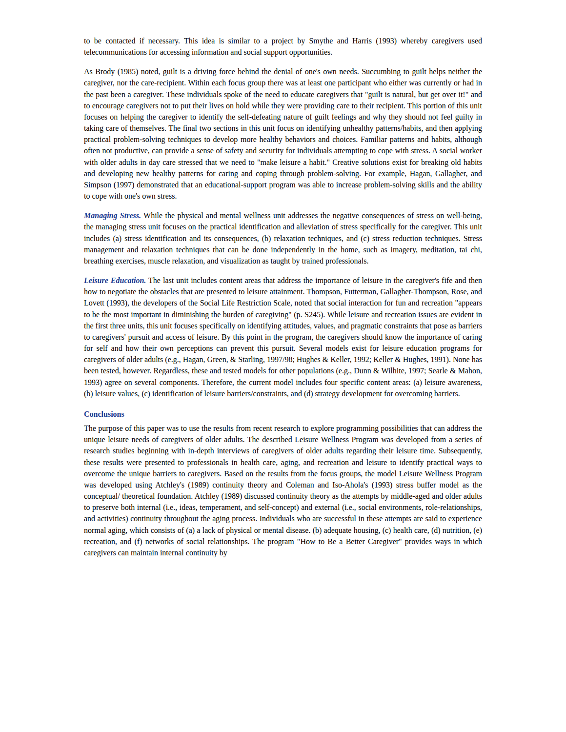to be contacted if necessary. This idea is similar to a project by Smythe and Harris (1993) whereby caregivers used telecommunications for accessing information and social support opportunities.
As Brody (1985) noted, guilt is a driving force behind the denial of one's own needs. Succumbing to guilt helps neither the caregiver, nor the care-recipient. Within each focus group there was at least one participant who either was currently or had in the past been a caregiver. These individuals spoke of the need to educate caregivers that "guilt is natural, but get over it!" and to encourage caregivers not to put their lives on hold while they were providing care to their recipient. This portion of this unit focuses on helping the caregiver to identify the self-defeating nature of guilt feelings and why they should not feel guilty in taking care of themselves. The final two sections in this unit focus on identifying unhealthy patterns/habits, and then applying practical problem-solving techniques to develop more healthy behaviors and choices. Familiar patterns and habits, although often not productive, can provide a sense of safety and security for individuals attempting to cope with stress. A social worker with older adults in day care stressed that we need to "make leisure a habit." Creative solutions exist for breaking old habits and developing new healthy patterns for caring and coping through problem-solving. For example, Hagan, Gallagher, and Simpson (1997) demonstrated that an educational-support program was able to increase problem-solving skills and the ability to cope with one's own stress.
Managing Stress. While the physical and mental wellness unit addresses the negative consequences of stress on well-being, the managing stress unit focuses on the practical identification and alleviation of stress specifically for the caregiver. This unit includes (a) stress identification and its consequences, (b) relaxation techniques, and (c) stress reduction techniques. Stress management and relaxation techniques that can be done independently in the home, such as imagery, meditation, tai chi, breathing exercises, muscle relaxation, and visualization as taught by trained professionals.
Leisure Education. The last unit includes content areas that address the importance of leisure in the caregiver's fife and then how to negotiate the obstacles that are presented to leisure attainment. Thompson, Futterman, Gallagher-Thompson, Rose, and Lovett (1993), the developers of the Social Life Restriction Scale, noted that social interaction for fun and recreation "appears to be the most important in diminishing the burden of caregiving" (p. S245). While leisure and recreation issues are evident in the first three units, this unit focuses specifically on identifying attitudes, values, and pragmatic constraints that pose as barriers to caregivers' pursuit and access of leisure. By this point in the program, the caregivers should know the importance of caring for self and how their own perceptions can prevent this pursuit. Several models exist for leisure education programs for caregivers of older adults (e.g., Hagan, Green, & Starling, 1997/98; Hughes & Keller, 1992; Keller & Hughes, 1991). None has been tested, however. Regardless, these and tested models for other populations (e.g., Dunn & Wilhite, 1997; Searle & Mahon, 1993) agree on several components. Therefore, the current model includes four specific content areas: (a) leisure awareness, (b) leisure values, (c) identification of leisure barriers/constraints, and (d) strategy development for overcoming barriers.
Conclusions
The purpose of this paper was to use the results from recent research to explore programming possibilities that can address the unique leisure needs of caregivers of older adults. The described Leisure Wellness Program was developed from a series of research studies beginning with in-depth interviews of caregivers of older adults regarding their leisure time. Subsequently, these results were presented to professionals in health care, aging, and recreation and leisure to identify practical ways to overcome the unique barriers to caregivers. Based on the results from the focus groups, the model Leisure Wellness Program was developed using Atchley's (1989) continuity theory and Coleman and Iso-Ahola's (1993) stress buffer model as the conceptual/ theoretical foundation. Atchley (1989) discussed continuity theory as the attempts by middle-aged and older adults to preserve both internal (i.e., ideas, temperament, and self-concept) and external (i.e., social environments, role-relationships, and activities) continuity throughout the aging process. Individuals who are successful in these attempts are said to experience normal aging, which consists of (a) a lack of physical or mental disease. (b) adequate housing, (c) health care, (d) nutrition, (e) recreation, and (f) networks of social relationships. The program "How to Be a Better Caregiver" provides ways in which caregivers can maintain internal continuity by